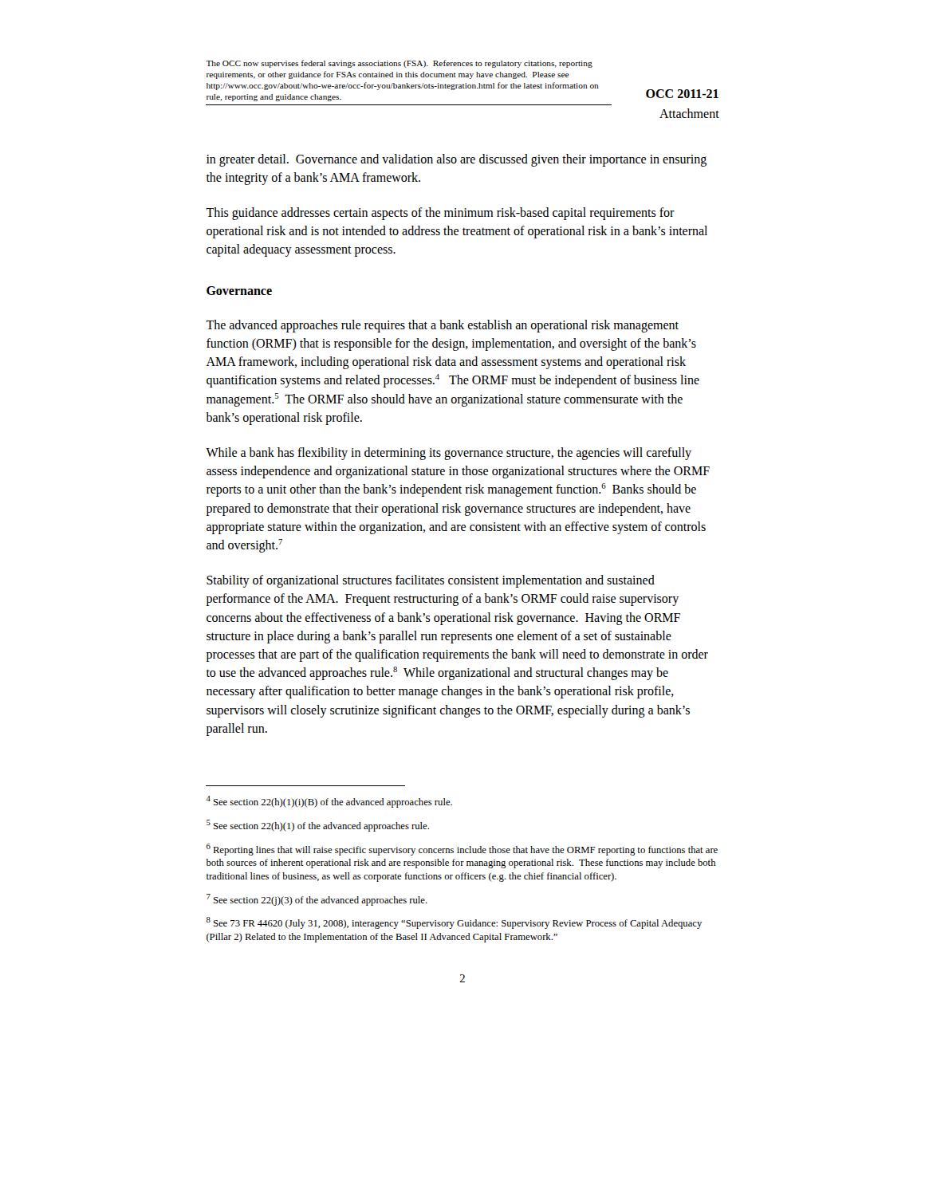The OCC now supervises federal savings associations (FSA). References to regulatory citations, reporting requirements, or other guidance for FSAs contained in this document may have changed. Please see http://www.occ.gov/about/who-we-are/occ-for-you/bankers/ots-integration.html for the latest information on rule, reporting and guidance changes.
OCC 2011-21 Attachment
in greater detail. Governance and validation also are discussed given their importance in ensuring the integrity of a bank’s AMA framework.
This guidance addresses certain aspects of the minimum risk-based capital requirements for operational risk and is not intended to address the treatment of operational risk in a bank’s internal capital adequacy assessment process.
Governance
The advanced approaches rule requires that a bank establish an operational risk management function (ORMF) that is responsible for the design, implementation, and oversight of the bank’s AMA framework, including operational risk data and assessment systems and operational risk quantification systems and related processes.4 The ORMF must be independent of business line management.5 The ORMF also should have an organizational stature commensurate with the bank’s operational risk profile.
While a bank has flexibility in determining its governance structure, the agencies will carefully assess independence and organizational stature in those organizational structures where the ORMF reports to a unit other than the bank’s independent risk management function.6 Banks should be prepared to demonstrate that their operational risk governance structures are independent, have appropriate stature within the organization, and are consistent with an effective system of controls and oversight.7
Stability of organizational structures facilitates consistent implementation and sustained performance of the AMA. Frequent restructuring of a bank’s ORMF could raise supervisory concerns about the effectiveness of a bank’s operational risk governance. Having the ORMF structure in place during a bank’s parallel run represents one element of a set of sustainable processes that are part of the qualification requirements the bank will need to demonstrate in order to use the advanced approaches rule.8 While organizational and structural changes may be necessary after qualification to better manage changes in the bank’s operational risk profile, supervisors will closely scrutinize significant changes to the ORMF, especially during a bank’s parallel run.
4 See section 22(h)(1)(i)(B) of the advanced approaches rule.
5 See section 22(h)(1) of the advanced approaches rule.
6 Reporting lines that will raise specific supervisory concerns include those that have the ORMF reporting to functions that are both sources of inherent operational risk and are responsible for managing operational risk. These functions may include both traditional lines of business, as well as corporate functions or officers (e.g. the chief financial officer).
7 See section 22(j)(3) of the advanced approaches rule.
8 See 73 FR 44620 (July 31, 2008), interagency “Supervisory Guidance: Supervisory Review Process of Capital Adequacy (Pillar 2) Related to the Implementation of the Basel II Advanced Capital Framework.”
2